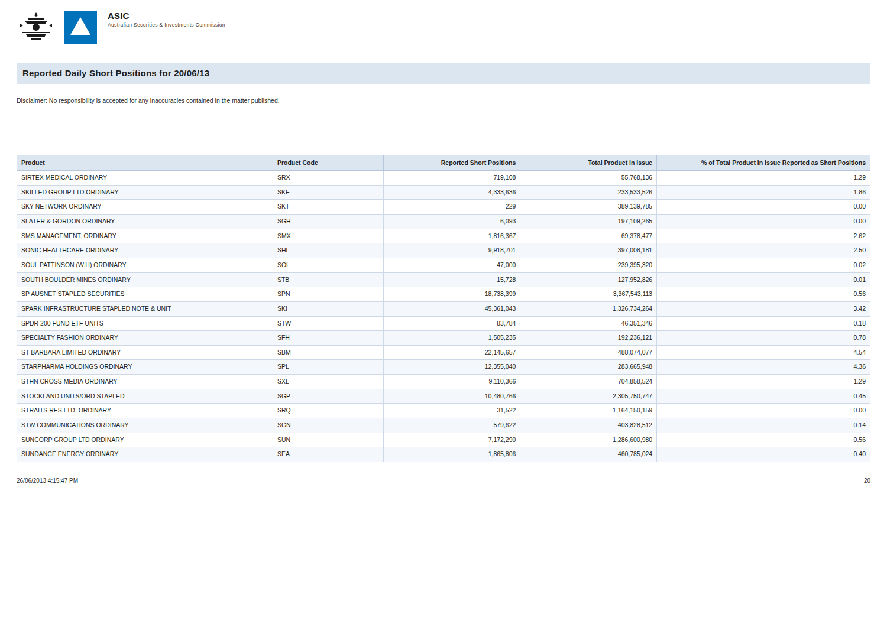ASIC
Australian Securities & Investments Commission
Reported Daily Short Positions for 20/06/13
Disclaimer: No responsibility is accepted for any inaccuracies contained in the matter published.
| Product | Product Code | Reported Short Positions | Total Product in Issue | % of Total Product in Issue Reported as Short Positions |
| --- | --- | --- | --- | --- |
| SIRTEX MEDICAL ORDINARY | SRX | 719,108 | 55,768,136 | 1.29 |
| SKILLED GROUP LTD ORDINARY | SKE | 4,333,636 | 233,533,526 | 1.86 |
| SKY NETWORK ORDINARY | SKT | 229 | 389,139,785 | 0.00 |
| SLATER & GORDON ORDINARY | SGH | 6,093 | 197,109,265 | 0.00 |
| SMS MANAGEMENT. ORDINARY | SMX | 1,816,367 | 69,378,477 | 2.62 |
| SONIC HEALTHCARE ORDINARY | SHL | 9,918,701 | 397,008,181 | 2.50 |
| SOUL PATTINSON (W.H) ORDINARY | SOL | 47,000 | 239,395,320 | 0.02 |
| SOUTH BOULDER MINES ORDINARY | STB | 15,728 | 127,952,826 | 0.01 |
| SP AUSNET STAPLED SECURITIES | SPN | 18,738,399 | 3,367,543,113 | 0.56 |
| SPARK INFRASTRUCTURE STAPLED NOTE & UNIT | SKI | 45,361,043 | 1,326,734,264 | 3.42 |
| SPDR 200 FUND ETF UNITS | STW | 83,784 | 46,351,346 | 0.18 |
| SPECIALTY FASHION ORDINARY | SFH | 1,505,235 | 192,236,121 | 0.78 |
| ST BARBARA LIMITED ORDINARY | SBM | 22,145,657 | 488,074,077 | 4.54 |
| STARPHARMA HOLDINGS ORDINARY | SPL | 12,355,040 | 283,665,948 | 4.36 |
| STHN CROSS MEDIA ORDINARY | SXL | 9,110,366 | 704,858,524 | 1.29 |
| STOCKLAND UNITS/ORD STAPLED | SGP | 10,480,766 | 2,305,750,747 | 0.45 |
| STRAITS RES LTD. ORDINARY | SRQ | 31,522 | 1,164,150,159 | 0.00 |
| STW COMMUNICATIONS ORDINARY | SGN | 579,622 | 403,828,512 | 0.14 |
| SUNCORP GROUP LTD ORDINARY | SUN | 7,172,290 | 1,286,600,980 | 0.56 |
| SUNDANCE ENERGY ORDINARY | SEA | 1,865,806 | 460,785,024 | 0.40 |
26/06/2013 4:15:47 PM 20